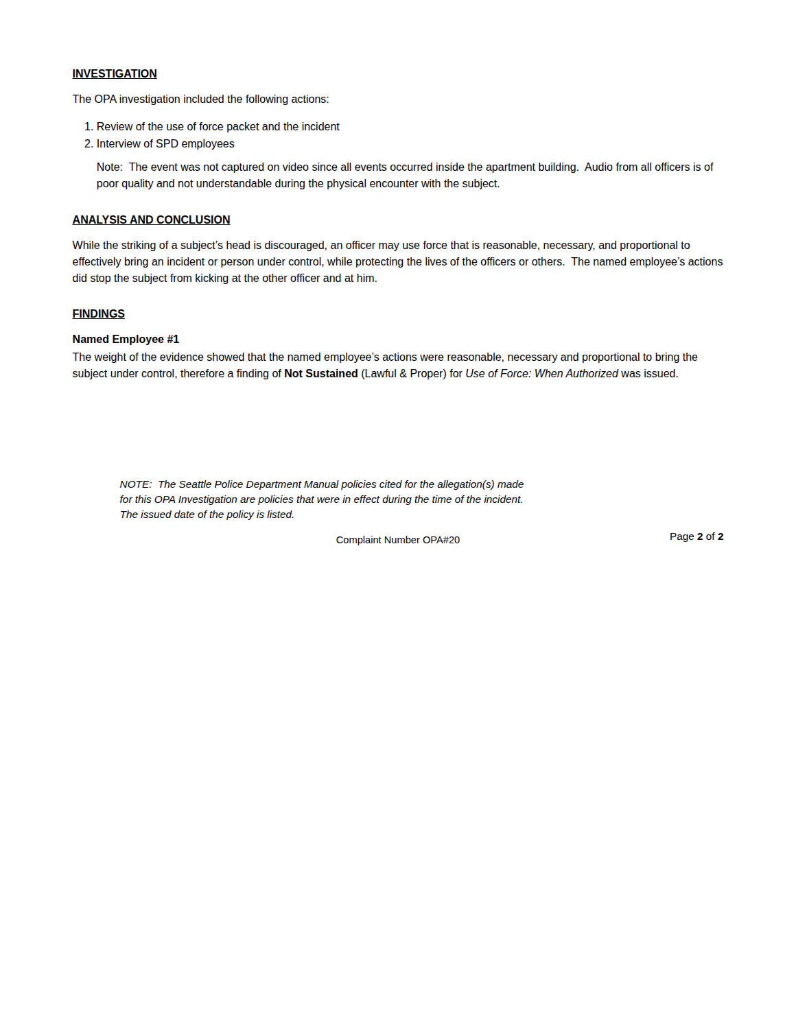INVESTIGATION
The OPA investigation included the following actions:
Review of the use of force packet and the incident
Interview of SPD employees
Note: The event was not captured on video since all events occurred inside the apartment building. Audio from all officers is of poor quality and not understandable during the physical encounter with the subject.
ANALYSIS AND CONCLUSION
While the striking of a subject’s head is discouraged, an officer may use force that is reasonable, necessary, and proportional to effectively bring an incident or person under control, while protecting the lives of the officers or others. The named employee’s actions did stop the subject from kicking at the other officer and at him.
FINDINGS
Named Employee #1
The weight of the evidence showed that the named employee’s actions were reasonable, necessary and proportional to bring the subject under control, therefore a finding of Not Sustained (Lawful & Proper) for Use of Force: When Authorized was issued.
NOTE: The Seattle Police Department Manual policies cited for the allegation(s) made
for this OPA Investigation are policies that were in effect during the time of the incident.
The issued date of the policy is listed.
Page 2 of 2
Complaint Number OPA#20